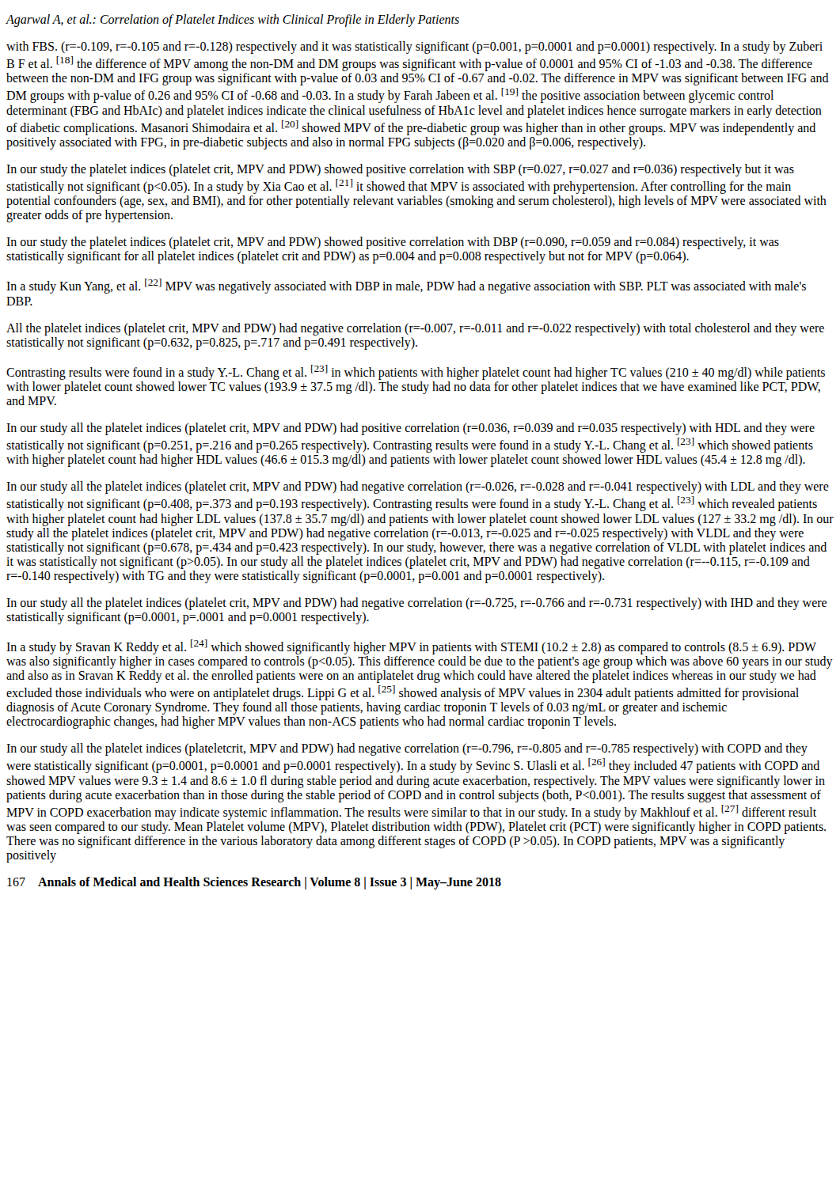Agarwal A, et al.: Correlation of Platelet Indices with Clinical Profile in Elderly Patients
with FBS. (r=-0.109, r=-0.105 and r=-0.128) respectively and it was statistically significant (p=0.001, p=0.0001 and p=0.0001) respectively. In a study by Zuberi B F et al. [18] the difference of MPV among the non-DM and DM groups was significant with p-value of 0.0001 and 95% CI of -1.03 and -0.38. The difference between the non-DM and IFG group was significant with p-value of 0.03 and 95% CI of -0.67 and -0.02. The difference in MPV was significant between IFG and DM groups with p-value of 0.26 and 95% CI of -0.68 and -0.03. In a study by Farah Jabeen et al. [19] the positive association between glycemic control determinant (FBG and HbAIc) and platelet indices indicate the clinical usefulness of HbA1c level and platelet indices hence surrogate markers in early detection of diabetic complications. Masanori Shimodaira et al. [20] showed MPV of the pre-diabetic group was higher than in other groups. MPV was independently and positively associated with FPG, in pre-diabetic subjects and also in normal FPG subjects (β=0.020 and β=0.006, respectively).
In our study the platelet indices (platelet crit, MPV and PDW) showed positive correlation with SBP (r=0.027, r=0.027 and r=0.036) respectively but it was statistically not significant (p<0.05). In a study by Xia Cao et al. [21] it showed that MPV is associated with prehypertension. After controlling for the main potential confounders (age, sex, and BMI), and for other potentially relevant variables (smoking and serum cholesterol), high levels of MPV were associated with greater odds of pre hypertension.
In our study the platelet indices (platelet crit, MPV and PDW) showed positive correlation with DBP (r=0.090, r=0.059 and r=0.084) respectively, it was statistically significant for all platelet indices (platelet crit and PDW) as p=0.004 and p=0.008 respectively but not for MPV (p=0.064).
In a study Kun Yang, et al. [22] MPV was negatively associated with DBP in male, PDW had a negative association with SBP. PLT was associated with male's DBP.
All the platelet indices (platelet crit, MPV and PDW) had negative correlation (r=-0.007, r=-0.011 and r=-0.022 respectively) with total cholesterol and they were statistically not significant (p=0.632, p=0.825, p=.717 and p=0.491 respectively).
Contrasting results were found in a study Y.-L. Chang et al. [23] in which patients with higher platelet count had higher TC values (210 ± 40 mg/dl) while patients with lower platelet count showed lower TC values (193.9 ± 37.5 mg /dl). The study had no data for other platelet indices that we have examined like PCT, PDW, and MPV.
In our study all the platelet indices (platelet crit, MPV and PDW) had positive correlation (r=0.036, r=0.039 and r=0.035 respectively) with HDL and they were statistically not significant (p=0.251, p=.216 and p=0.265 respectively). Contrasting results were found in a study Y.-L. Chang et al. [23] which showed patients with higher platelet count had higher HDL values (46.6 ± 015.3 mg/dl) and patients with lower platelet count showed lower HDL values (45.4 ± 12.8 mg /dl).
In our study all the platelet indices (platelet crit, MPV and PDW) had negative correlation (r=-0.026, r=-0.028 and r=-0.041 respectively) with LDL and they were statistically not significant (p=0.408, p=.373 and p=0.193 respectively). Contrasting results were found in a study Y.-L. Chang et al. [23] which revealed patients with higher platelet count had higher LDL values (137.8 ± 35.7 mg/dl) and patients with lower platelet count showed lower LDL values (127 ± 33.2 mg /dl). In our study all the platelet indices (platelet crit, MPV and PDW) had negative correlation (r=-0.013, r=-0.025 and r=-0.025 respectively) with VLDL and they were statistically not significant (p=0.678, p=.434 and p=0.423 respectively). In our study, however, there was a negative correlation of VLDL with platelet indices and it was statistically not significant (p>0.05). In our study all the platelet indices (platelet crit, MPV and PDW) had negative correlation (r=--0.115, r=-0.109 and r=-0.140 respectively) with TG and they were statistically significant (p=0.0001, p=0.001 and p=0.0001 respectively).
In our study all the platelet indices (platelet crit, MPV and PDW) had negative correlation (r=-0.725, r=-0.766 and r=-0.731 respectively) with IHD and they were statistically significant (p=0.0001, p=.0001 and p=0.0001 respectively).
In a study by Sravan K Reddy et al. [24] which showed significantly higher MPV in patients with STEMI (10.2 ± 2.8) as compared to controls (8.5 ± 6.9). PDW was also significantly higher in cases compared to controls (p<0.05). This difference could be due to the patient's age group which was above 60 years in our study and also as in Sravan K Reddy et al. the enrolled patients were on an antiplatelet drug which could have altered the platelet indices whereas in our study we had excluded those individuals who were on antiplatelet drugs. Lippi G et al. [25] showed analysis of MPV values in 2304 adult patients admitted for provisional diagnosis of Acute Coronary Syndrome. They found all those patients, having cardiac troponin T levels of 0.03 ng/mL or greater and ischemic electrocardiographic changes, had higher MPV values than non-ACS patients who had normal cardiac troponin T levels.
In our study all the platelet indices (plateletcrit, MPV and PDW) had negative correlation (r=-0.796, r=-0.805 and r=-0.785 respectively) with COPD and they were statistically significant (p=0.0001, p=0.0001 and p=0.0001 respectively). In a study by Sevinc S. Ulasli et al. [26] they included 47 patients with COPD and showed MPV values were 9.3 ± 1.4 and 8.6 ± 1.0 fl during stable period and during acute exacerbation, respectively. The MPV values were significantly lower in patients during acute exacerbation than in those during the stable period of COPD and in control subjects (both, P<0.001). The results suggest that assessment of MPV in COPD exacerbation may indicate systemic inflammation. The results were similar to that in our study. In a study by Makhlouf et al. [27] different result was seen compared to our study. Mean Platelet volume (MPV), Platelet distribution width (PDW), Platelet crit (PCT) were significantly higher in COPD patients. There was no significant difference in the various laboratory data among different stages of COPD (P >0.05). In COPD patients, MPV was a significantly positively
167 Annals of Medical and Health Sciences Research | Volume 8 | Issue 3 | May–June 2018